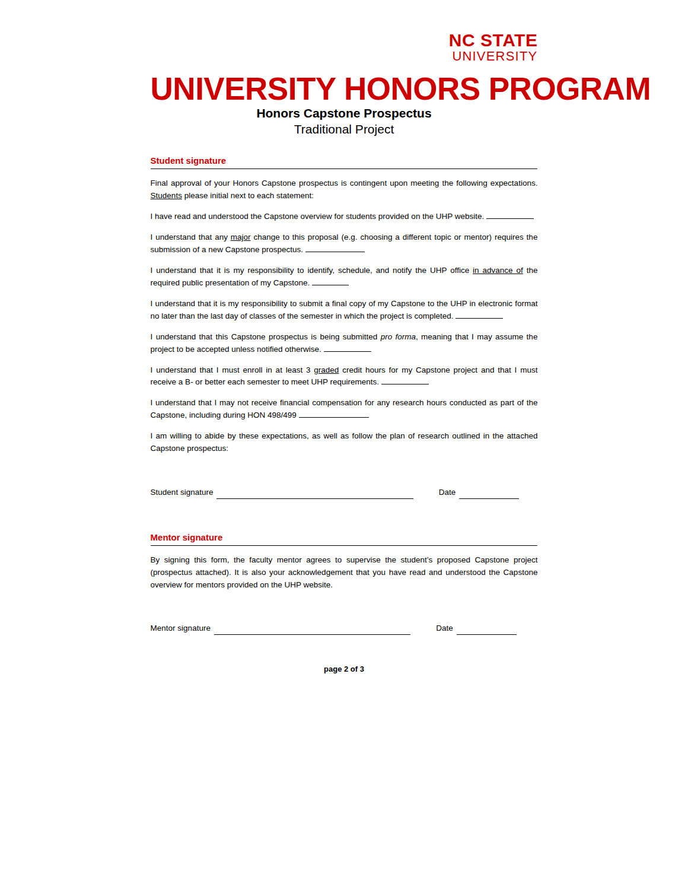NC STATE UNIVERSITY
UNIVERSITY HONORS PROGRAM
Honors Capstone Prospectus
Traditional Project
Student signature
Final approval of your Honors Capstone prospectus is contingent upon meeting the following expectations. Students please initial next to each statement:
I have read and understood the Capstone overview for students provided on the UHP website.
I understand that any major change to this proposal (e.g. choosing a different topic or mentor) requires the submission of a new Capstone prospectus.
I understand that it is my responsibility to identify, schedule, and notify the UHP office in advance of the required public presentation of my Capstone.
I understand that it is my responsibility to submit a final copy of my Capstone to the UHP in electronic format no later than the last day of classes of the semester in which the project is completed.
I understand that this Capstone prospectus is being submitted pro forma, meaning that I may assume the project to be accepted unless notified otherwise.
I understand that I must enroll in at least 3 graded credit hours for my Capstone project and that I must receive a B- or better each semester to meet UHP requirements.
I understand that I may not receive financial compensation for any research hours conducted as part of the Capstone, including during HON 498/499
I am willing to abide by these expectations, as well as follow the plan of research outlined in the attached Capstone prospectus:
Student signature Date
Mentor signature
By signing this form, the faculty mentor agrees to supervise the student’s proposed Capstone project (prospectus attached). It is also your acknowledgement that you have read and understood the Capstone overview for mentors provided on the UHP website.
Mentor signature Date
page 2 of 3